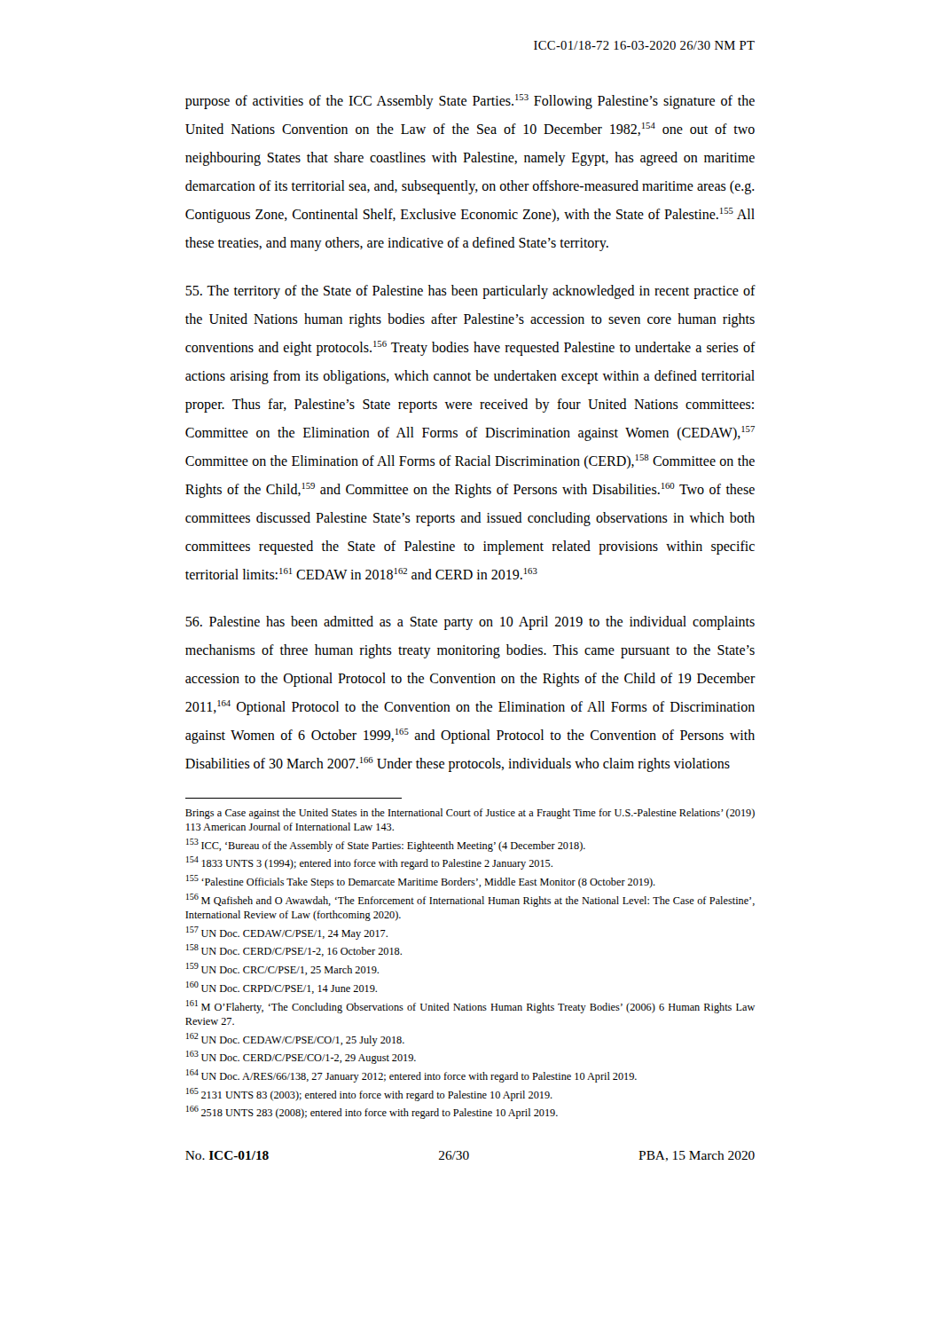ICC-01/18-72 16-03-2020 26/30 NM PT
purpose of activities of the ICC Assembly State Parties.153 Following Palestine’s signature of the United Nations Convention on the Law of the Sea of 10 December 1982,154 one out of two neighbouring States that share coastlines with Palestine, namely Egypt, has agreed on maritime demarcation of its territorial sea, and, subsequently, on other offshore-measured maritime areas (e.g. Contiguous Zone, Continental Shelf, Exclusive Economic Zone), with the State of Palestine.155 All these treaties, and many others, are indicative of a defined State’s territory.
55. The territory of the State of Palestine has been particularly acknowledged in recent practice of the United Nations human rights bodies after Palestine’s accession to seven core human rights conventions and eight protocols.156 Treaty bodies have requested Palestine to undertake a series of actions arising from its obligations, which cannot be undertaken except within a defined territorial proper. Thus far, Palestine’s State reports were received by four United Nations committees: Committee on the Elimination of All Forms of Discrimination against Women (CEDAW),157 Committee on the Elimination of All Forms of Racial Discrimination (CERD),158 Committee on the Rights of the Child,159 and Committee on the Rights of Persons with Disabilities.160 Two of these committees discussed Palestine State’s reports and issued concluding observations in which both committees requested the State of Palestine to implement related provisions within specific territorial limits:161 CEDAW in 2018162 and CERD in 2019.163
56. Palestine has been admitted as a State party on 10 April 2019 to the individual complaints mechanisms of three human rights treaty monitoring bodies. This came pursuant to the State’s accession to the Optional Protocol to the Convention on the Rights of the Child of 19 December 2011,164 Optional Protocol to the Convention on the Elimination of All Forms of Discrimination against Women of 6 October 1999,165 and Optional Protocol to the Convention of Persons with Disabilities of 30 March 2007.166 Under these protocols, individuals who claim rights violations
Brings a Case against the United States in the International Court of Justice at a Fraught Time for U.S.-Palestine Relations’ (2019) 113 American Journal of International Law 143.
153 ICC, ‘Bureau of the Assembly of State Parties: Eighteenth Meeting’ (4 December 2018).
1541833 UNTS 3 (1994); entered into force with regard to Palestine 2 January 2015.
155‘Palestine Officials Take Steps to Demarcate Maritime Borders’, Middle East Monitor (8 October 2019).
156 M Qafisheh and O Awawdah, ‘The Enforcement of International Human Rights at the National Level: The Case of Palestine’, International Review of Law (forthcoming 2020).
157 UN Doc. CEDAW/C/PSE/1, 24 May 2017.
158 UN Doc. CERD/C/PSE/1-2, 16 October 2018.
159 UN Doc. CRC/C/PSE/1, 25 March 2019.
160 UN Doc. CRPD/C/PSE/1, 14 June 2019.
161 M O’Flaherty, ‘The Concluding Observations of United Nations Human Rights Treaty Bodies’ (2006) 6 Human Rights Law Review 27.
162 UN Doc. CEDAW/C/PSE/CO/1, 25 July 2018.
163 UN Doc. CERD/C/PSE/CO/1-2, 29 August 2019.
164 UN Doc. A/RES/66/138, 27 January 2012; entered into force with regard to Palestine 10 April 2019.
1652131 UNTS 83 (2003); entered into force with regard to Palestine 10 April 2019.
1662518 UNTS 283 (2008); entered into force with regard to Palestine 10 April 2019.
No. ICC-01/18
26/30
PBA, 15 March 2020